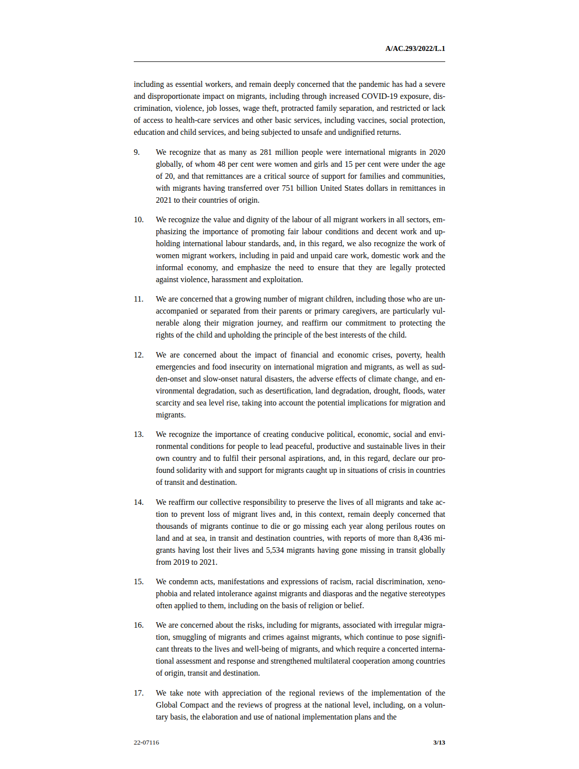A/AC.293/2022/L.1
including as essential workers, and remain deeply concerned that the pandemic has had a severe and disproportionate impact on migrants, including through increased COVID-19 exposure, discrimination, violence, job losses, wage theft, protracted family separation, and restricted or lack of access to health-care services and other basic services, including vaccines, social protection, education and child services, and being subjected to unsafe and undignified returns.
9.
We recognize that as many as 281 million people were international migrants in 2020 globally, of whom 48 per cent were women and girls and 15 per cent were under the age of 20, and that remittances are a critical source of support for families and communities, with migrants having transferred over 751 billion United States dollars in remittances in 2021 to their countries of origin.
10.
We recognize the value and dignity of the labour of all migrant workers in all sectors, emphasizing the importance of promoting fair labour conditions and decent work and upholding international labour standards, and, in this regard, we also recognize the work of women migrant workers, including in paid and unpaid care work, domestic work and the informal economy, and emphasize the need to ensure that they are legally protected against violence, harassment and exploitation.
11.
We are concerned that a growing number of migrant children, including those who are unaccompanied or separated from their parents or primary caregivers, are particularly vulnerable along their migration journey, and reaffirm our commitment to protecting the rights of the child and upholding the principle of the best interests of the child.
12.
We are concerned about the impact of financial and economic crises, poverty, health emergencies and food insecurity on international migration and migrants, as well as sudden-onset and slow-onset natural disasters, the adverse effects of climate change, and environmental degradation, such as desertification, land degradation, drought, floods, water scarcity and sea level rise, taking into account the potential implications for migration and migrants.
13.
We recognize the importance of creating conducive political, economic, social and environmental conditions for people to lead peaceful, productive and sustainable lives in their own country and to fulfil their personal aspirations, and, in this regard, declare our profound solidarity with and support for migrants caught up in situations of crisis in countries of transit and destination.
14.
We reaffirm our collective responsibility to preserve the lives of all migrants and take action to prevent loss of migrant lives and, in this context, remain deeply concerned that thousands of migrants continue to die or go missing each year along perilous routes on land and at sea, in transit and destination countries, with reports of more than 8,436 migrants having lost their lives and 5,534 migrants having gone missing in transit globally from 2019 to 2021.
15.
We condemn acts, manifestations and expressions of racism, racial discrimination, xenophobia and related intolerance against migrants and diasporas and the negative stereotypes often applied to them, including on the basis of religion or belief.
16.
We are concerned about the risks, including for migrants, associated with irregular migration, smuggling of migrants and crimes against migrants, which continue to pose significant threats to the lives and well-being of migrants, and which require a concerted international assessment and response and strengthened multilateral cooperation among countries of origin, transit and destination.
17.
We take note with appreciation of the regional reviews of the implementation of the Global Compact and the reviews of progress at the national level, including, on a voluntary basis, the elaboration and use of national implementation plans and the
22-07116 3/13